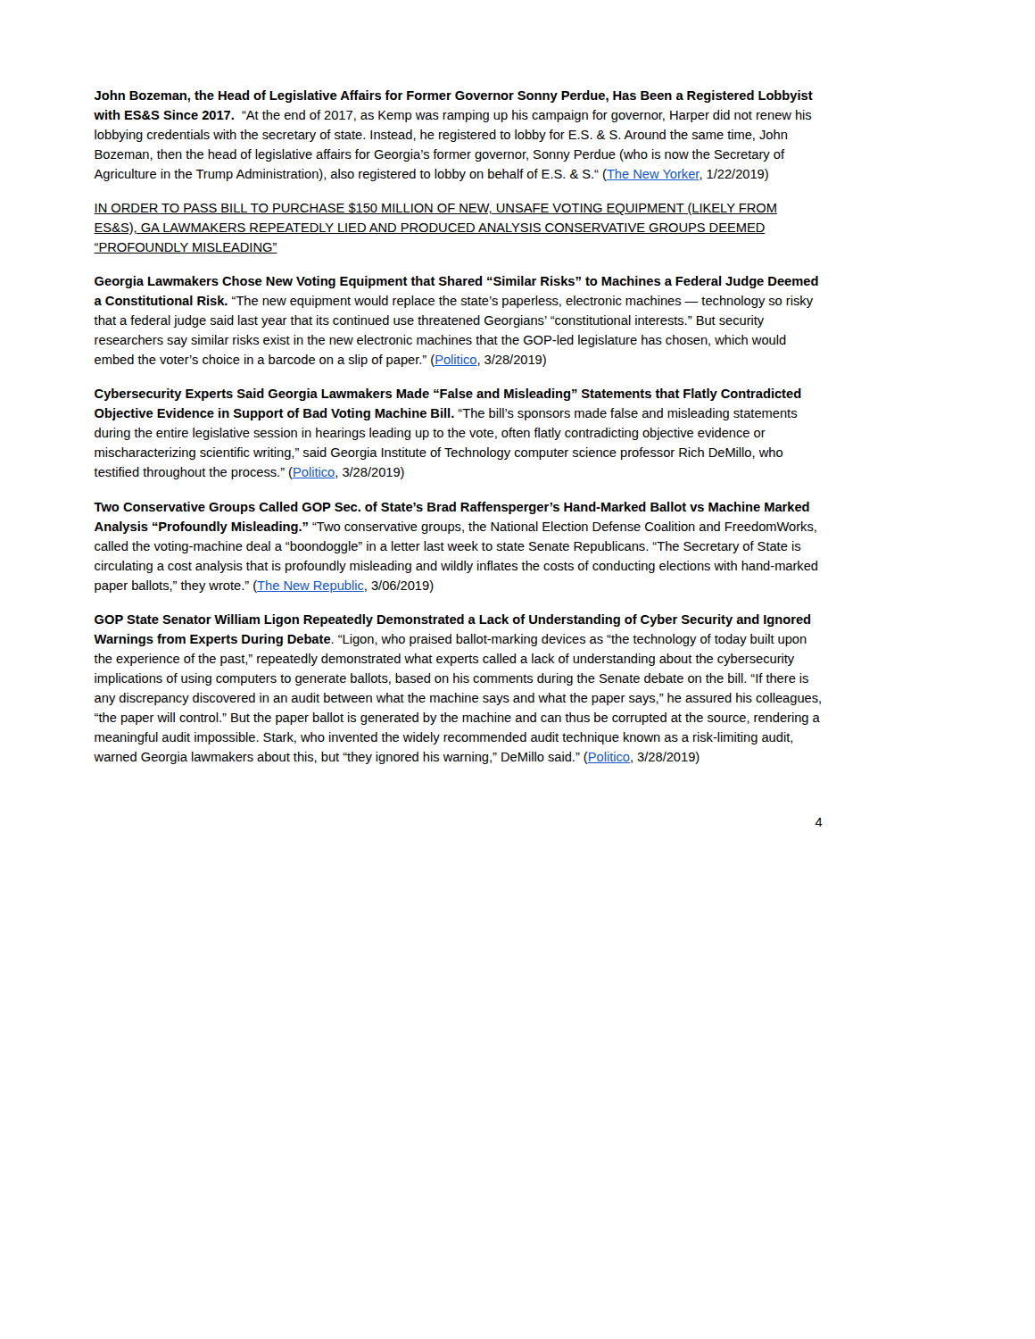John Bozeman, the Head of Legislative Affairs for Former Governor Sonny Perdue, Has Been a Registered Lobbyist with ES&S Since 2017. “At the end of 2017, as Kemp was ramping up his campaign for governor, Harper did not renew his lobbying credentials with the secretary of state. Instead, he registered to lobby for E.S. & S. Around the same time, John Bozeman, then the head of legislative affairs for Georgia’s former governor, Sonny Perdue (who is now the Secretary of Agriculture in the Trump Administration), also registered to lobby on behalf of E.S. & S.“ (The New Yorker, 1/22/2019)
IN ORDER TO PASS BILL TO PURCHASE $150 MILLION OF NEW, UNSAFE VOTING EQUIPMENT (LIKELY FROM ES&S), GA LAWMAKERS REPEATEDLY LIED AND PRODUCED ANALYSIS CONSERVATIVE GROUPS DEEMED “PROFOUNDLY MISLEADING”
Georgia Lawmakers Chose New Voting Equipment that Shared “Similar Risks” to Machines a Federal Judge Deemed a Constitutional Risk. “The new equipment would replace the state’s paperless, electronic machines — technology so risky that a federal judge said last year that its continued use threatened Georgians’ “constitutional interests.” But security researchers say similar risks exist in the new electronic machines that the GOP-led legislature has chosen, which would embed the voter’s choice in a barcode on a slip of paper.” (Politico, 3/28/2019)
Cybersecurity Experts Said Georgia Lawmakers Made “False and Misleading” Statements that Flatly Contradicted Objective Evidence in Support of Bad Voting Machine Bill. “The bill’s sponsors made false and misleading statements during the entire legislative session in hearings leading up to the vote, often flatly contradicting objective evidence or mischaracterizing scientific writing,” said Georgia Institute of Technology computer science professor Rich DeMillo, who testified throughout the process.” (Politico, 3/28/2019)
Two Conservative Groups Called GOP Sec. of State’s Brad Raffensperger’s Hand-Marked Ballot vs Machine Marked Analysis “Profoundly Misleading.” “Two conservative groups, the National Election Defense Coalition and FreedomWorks, called the voting-machine deal a “boondoggle” in a letter last week to state Senate Republicans. “The Secretary of State is circulating a cost analysis that is profoundly misleading and wildly inflates the costs of conducting elections with hand-marked paper ballots,” they wrote.” (The New Republic, 3/06/2019)
GOP State Senator William Ligon Repeatedly Demonstrated a Lack of Understanding of Cyber Security and Ignored Warnings from Experts During Debate. “Ligon, who praised ballot-marking devices as “the technology of today built upon the experience of the past,” repeatedly demonstrated what experts called a lack of understanding about the cybersecurity implications of using computers to generate ballots, based on his comments during the Senate debate on the bill. “If there is any discrepancy discovered in an audit between what the machine says and what the paper says,” he assured his colleagues, “the paper will control.” But the paper ballot is generated by the machine and can thus be corrupted at the source, rendering a meaningful audit impossible. Stark, who invented the widely recommended audit technique known as a risk-limiting audit, warned Georgia lawmakers about this, but “they ignored his warning,” DeMillo said.” (Politico, 3/28/2019)
4